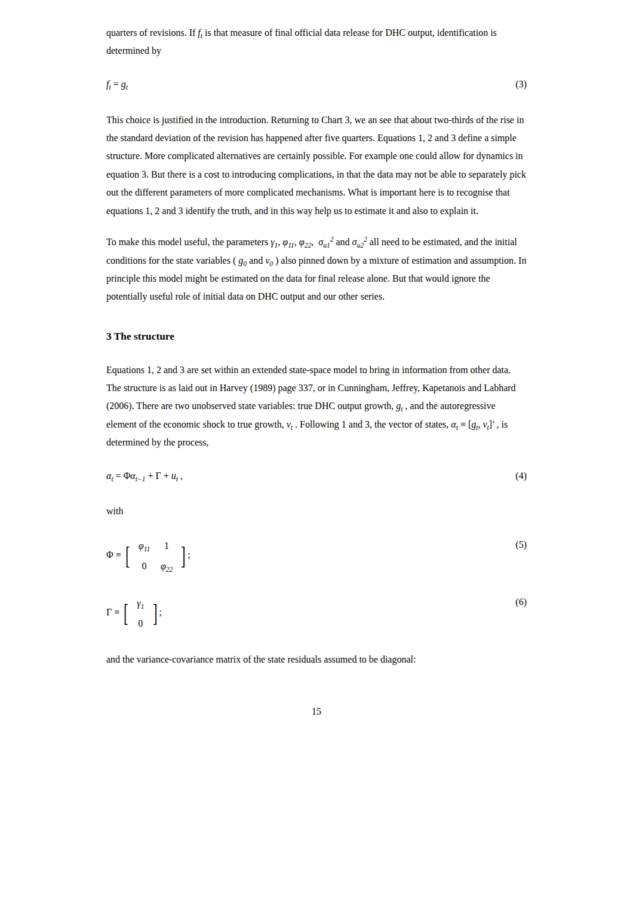quarters of revisions. If ft is that measure of final official data release for DHC output, identification is determined by
ft = gt (3)
This choice is justified in the introduction. Returning to Chart 3, we an see that about two-thirds of the rise in the standard deviation of the revision has happened after five quarters. Equations 1, 2 and 3 define a simple structure. More complicated alternatives are certainly possible. For example one could allow for dynamics in equation 3. But there is a cost to introducing complications, in that the data may not be able to separately pick out the different parameters of more complicated mechanisms. What is important here is to recognise that equations 1, 2 and 3 identify the truth, and in this way help us to estimate it and also to explain it.
To make this model useful, the parameters γ1, φ11, φ22, σu12 and σu22 all need to be estimated, and the initial conditions for the state variables ( g0 and v0 ) also pinned down by a mixture of estimation and assumption. In principle this model might be estimated on the data for final release alone. But that would ignore the potentially useful role of initial data on DHC output and our other series.
3 The structure
Equations 1, 2 and 3 are set within an extended state-space model to bring in information from other data. The structure is as laid out in Harvey (1989) page 337, or in Cunningham, Jeffrey, Kapetanois and Labhard (2006). There are two unobserved state variables: true DHC output growth, gt , and the autoregressive element of the economic shock to true growth, vt . Following 1 and 3, the vector of states, αt ≡ [gt, vt]′ , is determined by the process,
αt = Φαt−1 + Γ + ut , (4)
with
Φ ≡ [
| φ 11 | 1 |
| 0 | φ 22 |
]; (5)
Γ ≡ [
| γ 1 |
| 0 |
]; (6)
and the variance-covariance matrix of the state residuals assumed to be diagonal:
15